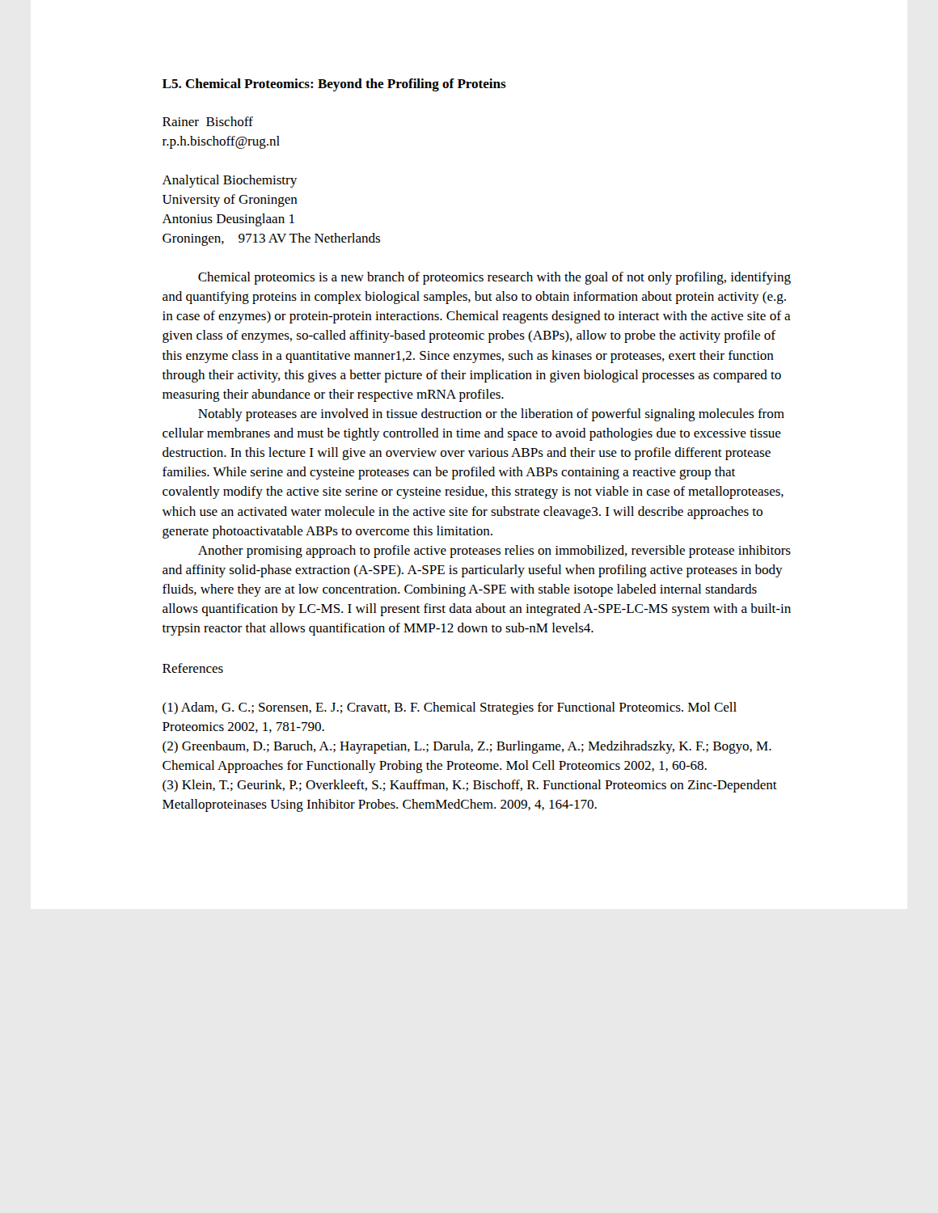L5. Chemical Proteomics: Beyond the Profiling of Proteins
Rainer Bischoffr.p.h.bischoff@rug.nl
Analytical Biochemistry
University of Groningen
Antonius Deusinglaan 1
Groningen, 9713 AV The Netherlands
Chemical proteomics is a new branch of proteomics research with the goal of not only profiling, identifying and quantifying proteins in complex biological samples, but also to obtain information about protein activity (e.g. in case of enzymes) or protein-protein interactions. Chemical reagents designed to interact with the active site of a given class of enzymes, so-called affinity-based proteomic probes (ABPs), allow to probe the activity profile of this enzyme class in a quantitative manner1,2. Since enzymes, such as kinases or proteases, exert their function through their activity, this gives a better picture of their implication in given biological processes as compared to measuring their abundance or their respective mRNA profiles.
Notably proteases are involved in tissue destruction or the liberation of powerful signaling molecules from cellular membranes and must be tightly controlled in time and space to avoid pathologies due to excessive tissue destruction. In this lecture I will give an overview over various ABPs and their use to profile different protease families. While serine and cysteine proteases can be profiled with ABPs containing a reactive group that covalently modify the active site serine or cysteine residue, this strategy is not viable in case of metalloproteases, which use an activated water molecule in the active site for substrate cleavage3. I will describe approaches to generate photoactivatable ABPs to overcome this limitation.
Another promising approach to profile active proteases relies on immobilized, reversible protease inhibitors and affinity solid-phase extraction (A-SPE). A-SPE is particularly useful when profiling active proteases in body fluids, where they are at low concentration. Combining A-SPE with stable isotope labeled internal standards allows quantification by LC-MS. I will present first data about an integrated A-SPE-LC-MS system with a built-in trypsin reactor that allows quantification of MMP-12 down to sub-nM levels4.
References
(1) Adam, G. C.; Sorensen, E. J.; Cravatt, B. F. Chemical Strategies for Functional Proteomics. Mol Cell Proteomics 2002, 1, 781-790.
(2) Greenbaum, D.; Baruch, A.; Hayrapetian, L.; Darula, Z.; Burlingame, A.; Medzihradszky, K. F.; Bogyo, M. Chemical Approaches for Functionally Probing the Proteome. Mol Cell Proteomics 2002, 1, 60-68.
(3) Klein, T.; Geurink, P.; Overkleeft, S.; Kauffman, K.; Bischoff, R. Functional Proteomics on Zinc-Dependent Metalloproteinases Using Inhibitor Probes. ChemMedChem. 2009, 4, 164-170.